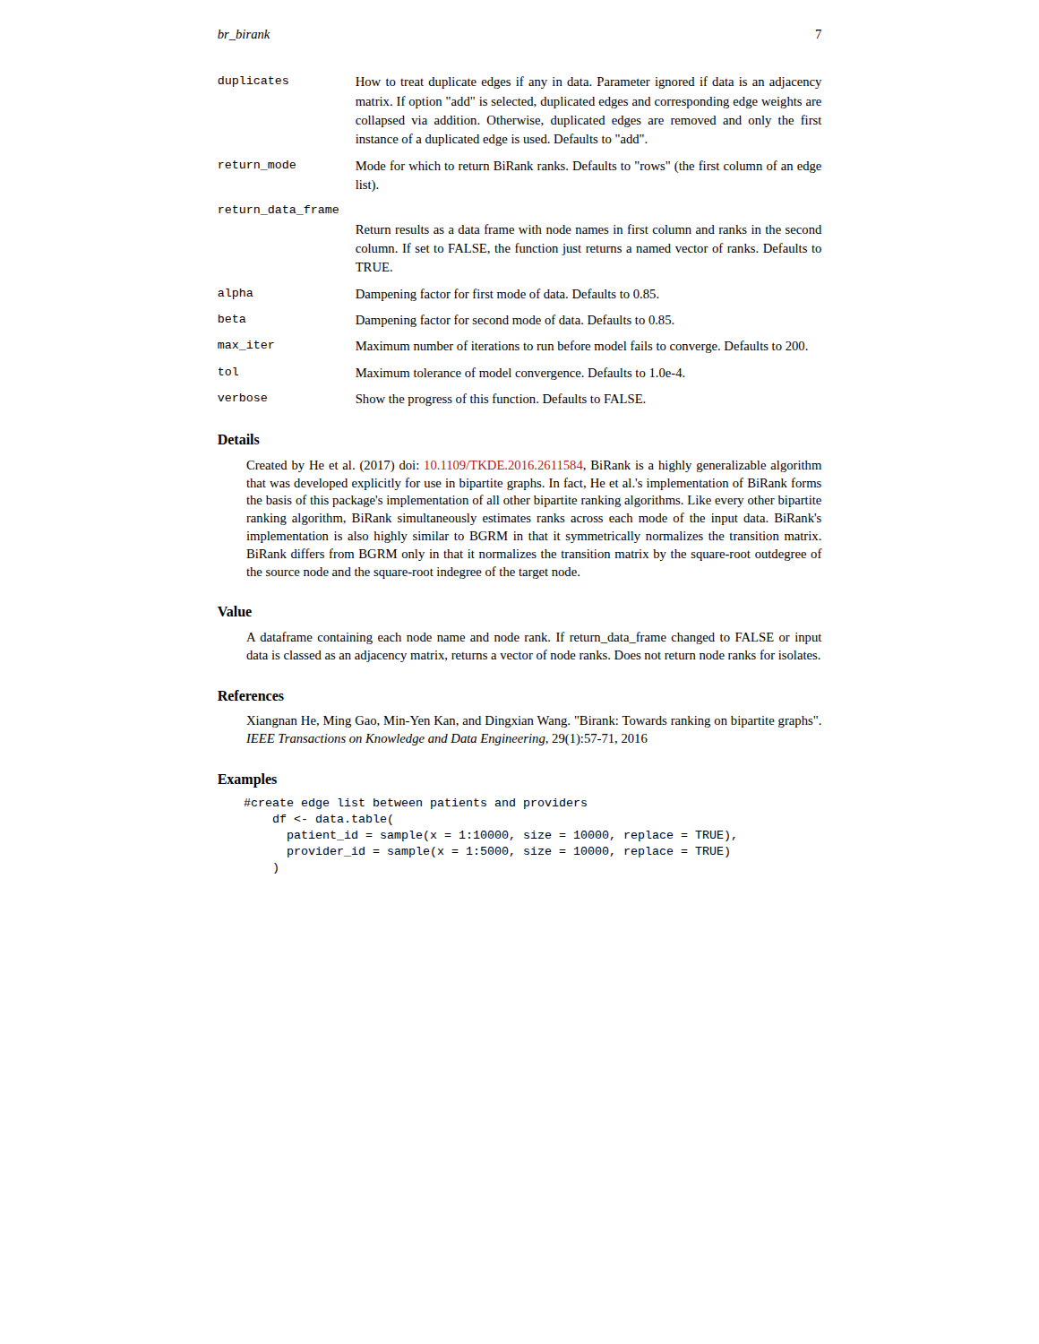br_birank 7
duplicates
How to treat duplicate edges if any in data. Parameter ignored if data is an adjacency matrix. If option "add" is selected, duplicated edges and corresponding edge weights are collapsed via addition. Otherwise, duplicated edges are removed and only the first instance of a duplicated edge is used. Defaults to "add".
return_mode
Mode for which to return BiRank ranks. Defaults to "rows" (the first column of an edge list).
return_data_frame
Return results as a data frame with node names in first column and ranks in the second column. If set to FALSE, the function just returns a named vector of ranks. Defaults to TRUE.
alpha
Dampening factor for first mode of data. Defaults to 0.85.
beta
Dampening factor for second mode of data. Defaults to 0.85.
max_iter
Maximum number of iterations to run before model fails to converge. Defaults to 200.
tol
Maximum tolerance of model convergence. Defaults to 1.0e-4.
verbose
Show the progress of this function. Defaults to FALSE.
Details
Created by He et al. (2017) doi: 10.1109/TKDE.2016.2611584, BiRank is a highly generalizable algorithm that was developed explicitly for use in bipartite graphs. In fact, He et al.'s implementation of BiRank forms the basis of this package's implementation of all other bipartite ranking algorithms. Like every other bipartite ranking algorithm, BiRank simultaneously estimates ranks across each mode of the input data. BiRank's implementation is also highly similar to BGRM in that it symmetrically normalizes the transition matrix. BiRank differs from BGRM only in that it normalizes the transition matrix by the square-root outdegree of the source node and the square-root indegree of the target node.
Value
A dataframe containing each node name and node rank. If return_data_frame changed to FALSE or input data is classed as an adjacency matrix, returns a vector of node ranks. Does not return node ranks for isolates.
References
Xiangnan He, Ming Gao, Min-Yen Kan, and Dingxian Wang. "Birank: Towards ranking on bipartite graphs". IEEE Transactions on Knowledge and Data Engineering, 29(1):57-71, 2016
Examples
#create edge list between patients and providers
    df <- data.table(
      patient_id = sample(x = 1:10000, size = 10000, replace = TRUE),
      provider_id = sample(x = 1:5000, size = 10000, replace = TRUE)
    )